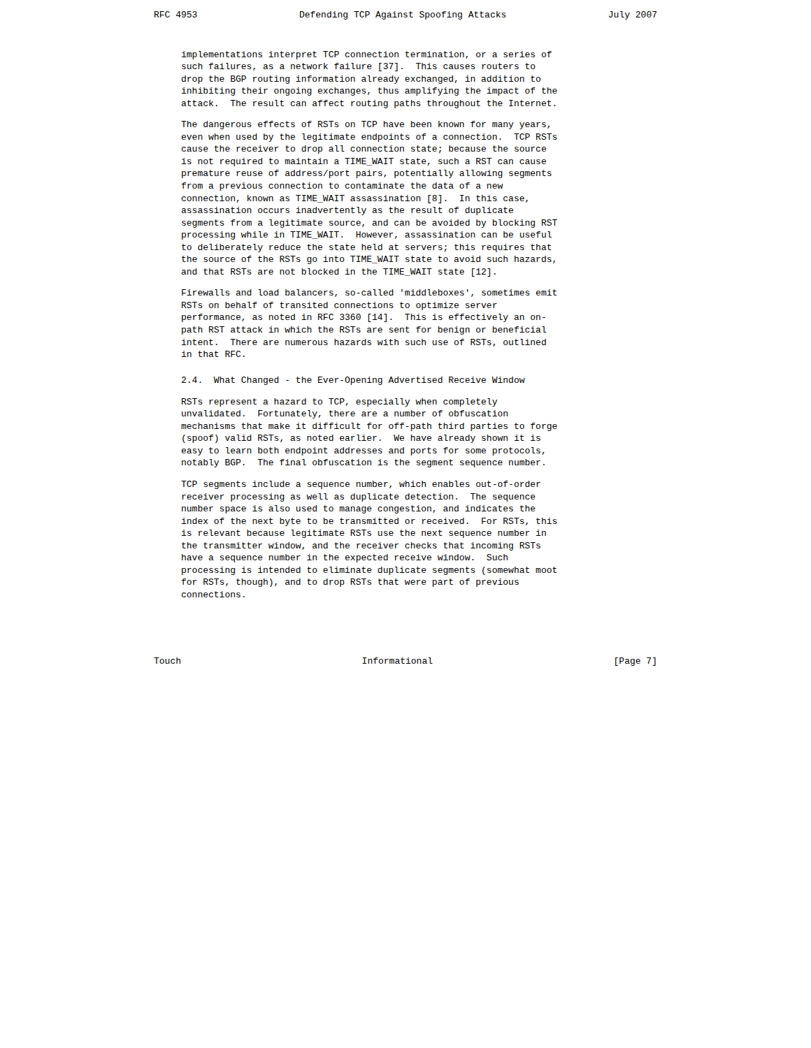RFC 4953 Defending TCP Against Spoofing Attacks July 2007
implementations interpret TCP connection termination, or a series of such failures, as a network failure [37]. This causes routers to drop the BGP routing information already exchanged, in addition to inhibiting their ongoing exchanges, thus amplifying the impact of the attack. The result can affect routing paths throughout the Internet.
The dangerous effects of RSTs on TCP have been known for many years, even when used by the legitimate endpoints of a connection. TCP RSTs cause the receiver to drop all connection state; because the source is not required to maintain a TIME_WAIT state, such a RST can cause premature reuse of address/port pairs, potentially allowing segments from a previous connection to contaminate the data of a new connection, known as TIME_WAIT assassination [8]. In this case, assassination occurs inadvertently as the result of duplicate segments from a legitimate source, and can be avoided by blocking RST processing while in TIME_WAIT. However, assassination can be useful to deliberately reduce the state held at servers; this requires that the source of the RSTs go into TIME_WAIT state to avoid such hazards, and that RSTs are not blocked in the TIME_WAIT state [12].
Firewalls and load balancers, so-called 'middleboxes', sometimes emit RSTs on behalf of transited connections to optimize server performance, as noted in RFC 3360 [14]. This is effectively an on- path RST attack in which the RSTs are sent for benign or beneficial intent. There are numerous hazards with such use of RSTs, outlined in that RFC.
2.4. What Changed - the Ever-Opening Advertised Receive Window
RSTs represent a hazard to TCP, especially when completely unvalidated. Fortunately, there are a number of obfuscation mechanisms that make it difficult for off-path third parties to forge (spoof) valid RSTs, as noted earlier. We have already shown it is easy to learn both endpoint addresses and ports for some protocols, notably BGP. The final obfuscation is the segment sequence number.
TCP segments include a sequence number, which enables out-of-order receiver processing as well as duplicate detection. The sequence number space is also used to manage congestion, and indicates the index of the next byte to be transmitted or received. For RSTs, this is relevant because legitimate RSTs use the next sequence number in the transmitter window, and the receiver checks that incoming RSTs have a sequence number in the expected receive window. Such processing is intended to eliminate duplicate segments (somewhat moot for RSTs, though), and to drop RSTs that were part of previous connections.
Touch Informational [Page 7]